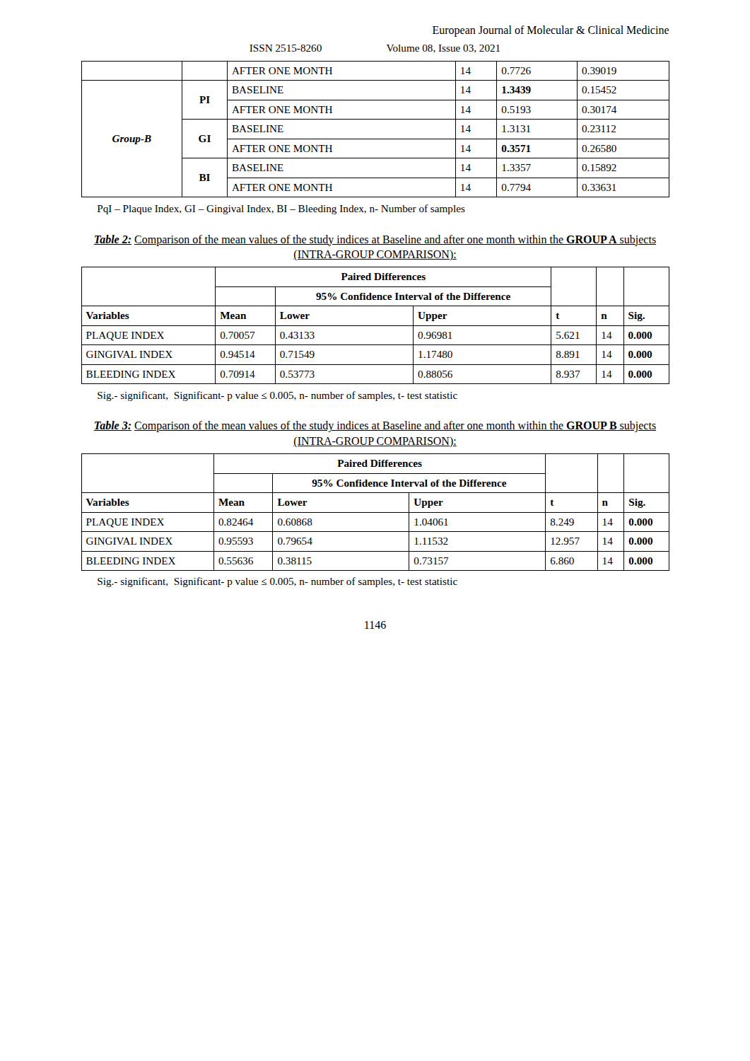European Journal of Molecular & Clinical Medicine
ISSN 2515-8260 Volume 08, Issue 03, 2021
| | | AFTER ONE MONTH | 14 | 0.7726 | 0.39019 |
| Group-B | PI | BASELINE | 14 | 1.3439 | 0.15452 |
| AFTER ONE MONTH | 14 | 0.5193 | 0.30174 |
| GI | BASELINE | 14 | 1.3131 | 0.23112 |
| AFTER ONE MONTH | 14 | 0.3571 | 0.26580 |
| BI | BASELINE | 14 | 1.3357 | 0.15892 |
| AFTER ONE MONTH | 14 | 0.7794 | 0.33631 |
PqI – Plaque Index, GI – Gingival Index, BI – Bleeding Index, n- Number of samples
Table 2: Comparison of the mean values of the study indices at Baseline and after one month within the GROUP A subjects (INTRA-GROUP COMPARISON):
| | Paired Differences | | | |
| --- | --- | --- | --- | --- |
| | 95% Confidence Interval of the Difference |
| Variables | Mean | Lower | Upper | t | n | Sig. |
| PLAQUE INDEX | 0.70057 | 0.43133 | 0.96981 | 5.621 | 14 | 0.000 |
| GINGIVAL INDEX | 0.94514 | 0.71549 | 1.17480 | 8.891 | 14 | 0.000 |
| BLEEDING INDEX | 0.70914 | 0.53773 | 0.88056 | 8.937 | 14 | 0.000 |
Sig.- significant, Significant- p value ≤ 0.005, n- number of samples, t- test statistic
Table 3: Comparison of the mean values of the study indices at Baseline and after one month within the GROUP B subjects (INTRA-GROUP COMPARISON):
| | Paired Differences | | | |
| --- | --- | --- | --- | --- |
| | 95% Confidence Interval of the Difference |
| Variables | Mean | Lower | Upper | t | n | Sig. |
| PLAQUE INDEX | 0.82464 | 0.60868 | 1.04061 | 8.249 | 14 | 0.000 |
| GINGIVAL INDEX | 0.95593 | 0.79654 | 1.11532 | 12.957 | 14 | 0.000 |
| BLEEDING INDEX | 0.55636 | 0.38115 | 0.73157 | 6.860 | 14 | 0.000 |
Sig.- significant, Significant- p value ≤ 0.005, n- number of samples, t- test statistic
1146